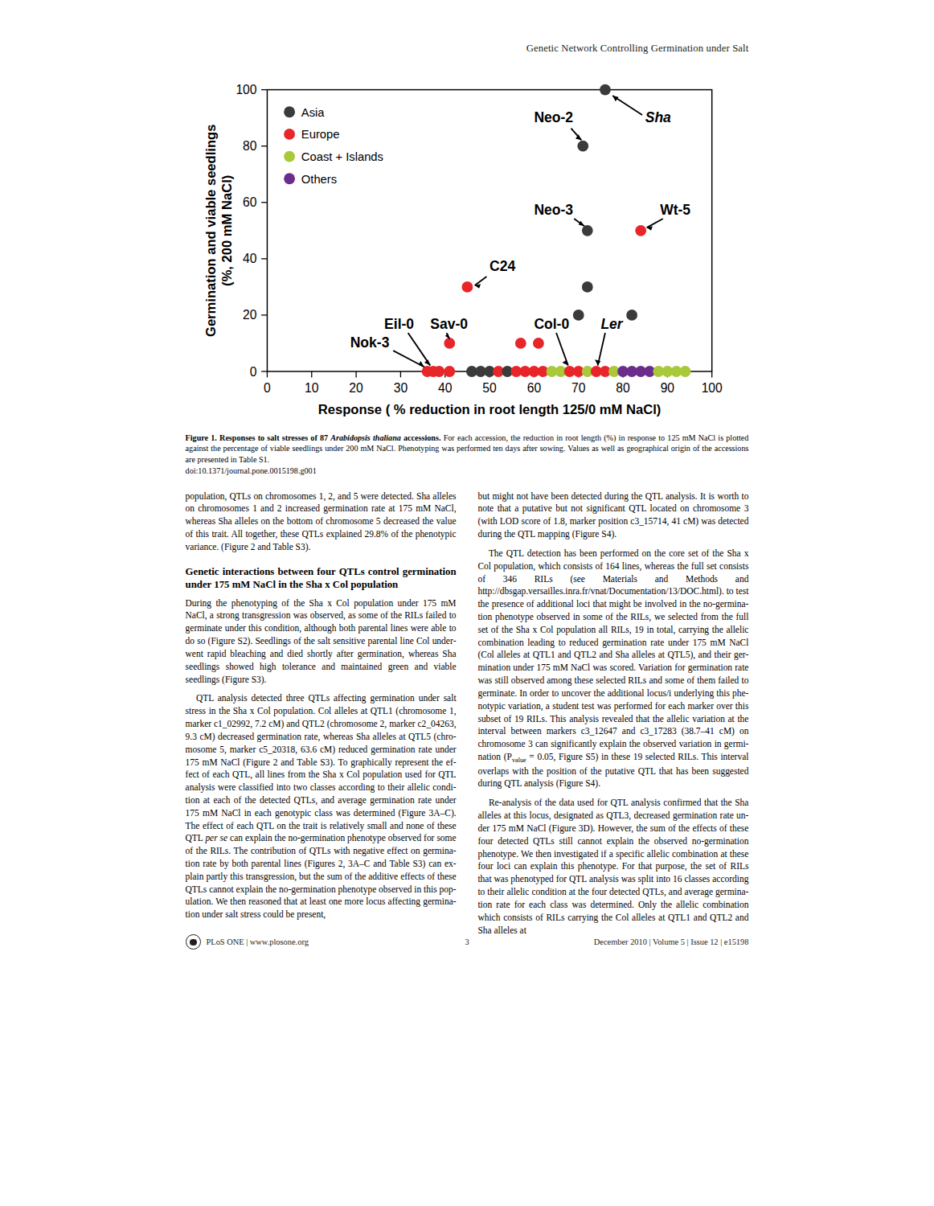Genetic Network Controlling Germination under Salt
0 20 40 60 80 100 0 10 20 30 40 50 60 70 80 90 100 Germination and viable seedlings (%, 200 mM NaCl) Response ( % reduction in root length 125/0 mM NaCl) Asia Europe Coast + Islands Others Sha Neo-2 Neo-3 Wt-5 C24 Sav-0 Eil-0 Nok-3 Col-0 Ler
Figure 1. Responses to salt stresses of 87 Arabidopsis thaliana accessions. For each accession, the reduction in root length (%) in response to 125 mM NaCl is plotted against the percentage of viable seedlings under 200 mM NaCl. Phenotyping was performed ten days after sowing. Values as well as geographical origin of the accessions are presented in Table S1. doi:10.1371/journal.pone.0015198.g001
population, QTLs on chromosomes 1, 2, and 5 were detected. Sha alleles on chromosomes 1 and 2 increased germination rate at 175 mM NaCl, whereas Sha alleles on the bottom of chromosome 5 decreased the value of this trait. All together, these QTLs explained 29.8% of the phenotypic variance. (Figure 2 and Table S3).
Genetic interactions between four QTLs control germination under 175 mM NaCl in the Sha x Col population
During the phenotyping of the Sha x Col population under 175 mM NaCl, a strong transgression was observed, as some of the RILs failed to germinate under this condition, although both parental lines were able to do so (Figure S2). Seedlings of the salt sensitive parental line Col underwent rapid bleaching and died shortly after germination, whereas Sha seedlings showed high tolerance and maintained green and viable seedlings (Figure S3).
QTL analysis detected three QTLs affecting germination under salt stress in the Sha x Col population. Col alleles at QTL1 (chromosome 1, marker c1_02992, 7.2 cM) and QTL2 (chromosome 2, marker c2_04263, 9.3 cM) decreased germination rate, whereas Sha alleles at QTL5 (chromosome 5, marker c5_20318, 63.6 cM) reduced germination rate under 175 mM NaCl (Figure 2 and Table S3). To graphically represent the effect of each QTL, all lines from the Sha x Col population used for QTL analysis were classified into two classes according to their allelic condition at each of the detected QTLs, and average germination rate under 175 mM NaCl in each genotypic class was determined (Figure 3A–C). The effect of each QTL on the trait is relatively small and none of these QTL per se can explain the no-germination phenotype observed for some of the RILs. The contribution of QTLs with negative effect on germination rate by both parental lines (Figures 2, 3A–C and Table S3) can explain partly this transgression, but the sum of the additive effects of these QTLs cannot explain the no-germination phenotype observed in this population. We then reasoned that at least one more locus affecting germination under salt stress could be present,
but might not have been detected during the QTL analysis. It is worth to note that a putative but not significant QTL located on chromosome 3 (with LOD score of 1.8, marker position c3_15714, 41 cM) was detected during the QTL mapping (Figure S4).
The QTL detection has been performed on the core set of the Sha x Col population, which consists of 164 lines, whereas the full set consists of 346 RILs (see Materials and Methods and http://dbsgap.versailles.inra.fr/vnat/Documentation/13/DOC.html). to test the presence of additional loci that might be involved in the no-germination phenotype observed in some of the RILs, we selected from the full set of the Sha x Col population all RILs, 19 in total, carrying the allelic combination leading to reduced germination rate under 175 mM NaCl (Col alleles at QTL1 and QTL2 and Sha alleles at QTL5), and their germination under 175 mM NaCl was scored. Variation for germination rate was still observed among these selected RILs and some of them failed to germinate. In order to uncover the additional locus/i underlying this phenotypic variation, a student test was performed for each marker over this subset of 19 RILs. This analysis revealed that the allelic variation at the interval between markers c3_12647 and c3_17283 (38.7–41 cM) on chromosome 3 can significantly explain the observed variation in germination (Pvalue = 0.05, Figure S5) in these 19 selected RILs. This interval overlaps with the position of the putative QTL that has been suggested during QTL analysis (Figure S4).
Re-analysis of the data used for QTL analysis confirmed that the Sha alleles at this locus, designated as QTL3, decreased germination rate under 175 mM NaCl (Figure 3D). However, the sum of the effects of these four detected QTLs still cannot explain the observed no-germination phenotype. We then investigated if a specific allelic combination at these four loci can explain this phenotype. For that purpose, the set of RILs that was phenotyped for QTL analysis was split into 16 classes according to their allelic condition at the four detected QTLs, and average germination rate for each class was determined. Only the allelic combination which consists of RILs carrying the Col alleles at QTL1 and QTL2 and Sha alleles at
PLoS ONE | www.plosone.org
3
December 2010 | Volume 5 | Issue 12 | e15198